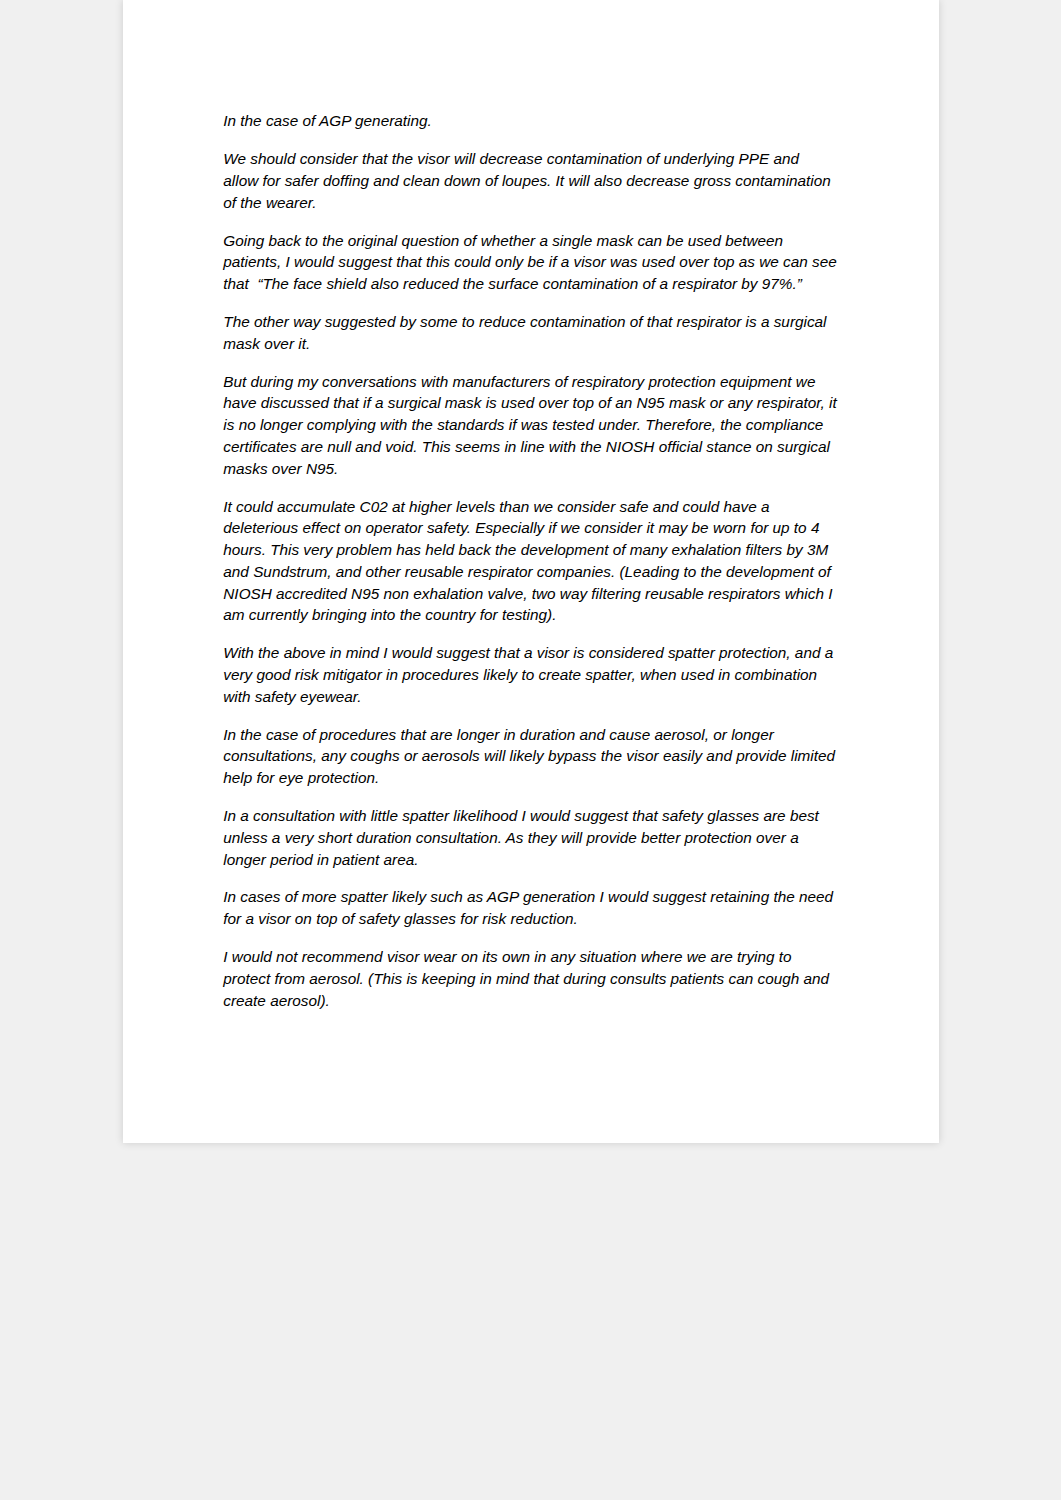In the case of AGP generating.
We should consider that the visor will decrease contamination of underlying PPE and allow for safer doffing and clean down of loupes. It will also decrease gross contamination of the wearer.
Going back to the original question of whether a single mask can be used between patients, I would suggest that this could only be if a visor was used over top as we can see that “The face shield also reduced the surface contamination of a respirator by 97%.”
The other way suggested by some to reduce contamination of that respirator is a surgical mask over it.
But during my conversations with manufacturers of respiratory protection equipment we have discussed that if a surgical mask is used over top of an N95 mask or any respirator, it is no longer complying with the standards if was tested under. Therefore, the compliance certificates are null and void. This seems in line with the NIOSH official stance on surgical masks over N95.
It could accumulate C02 at higher levels than we consider safe and could have a deleterious effect on operator safety. Especially if we consider it may be worn for up to 4 hours. This very problem has held back the development of many exhalation filters by 3M and Sundstrum, and other reusable respirator companies. (Leading to the development of NIOSH accredited N95 non exhalation valve, two way filtering reusable respirators which I am currently bringing into the country for testing).
With the above in mind I would suggest that a visor is considered spatter protection, and a very good risk mitigator in procedures likely to create spatter, when used in combination with safety eyewear.
In the case of procedures that are longer in duration and cause aerosol, or longer consultations, any coughs or aerosols will likely bypass the visor easily and provide limited help for eye protection.
In a consultation with little spatter likelihood I would suggest that safety glasses are best unless a very short duration consultation. As they will provide better protection over a longer period in patient area.
In cases of more spatter likely such as AGP generation I would suggest retaining the need for a visor on top of safety glasses for risk reduction.
I would not recommend visor wear on its own in any situation where we are trying to protect from aerosol. (This is keeping in mind that during consults patients can cough and create aerosol).